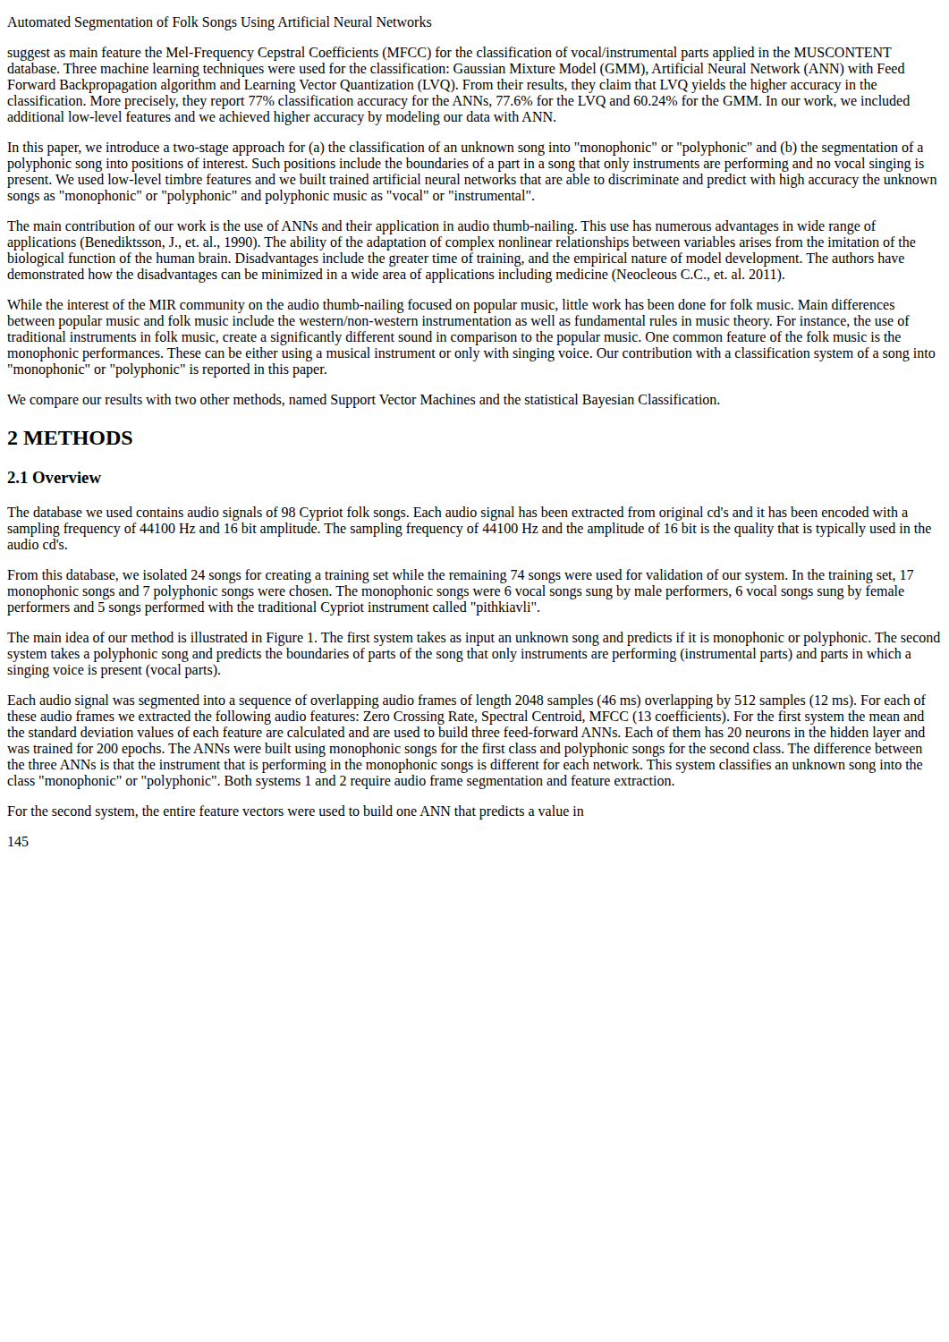Automated Segmentation of Folk Songs Using Artificial Neural Networks
suggest as main feature the Mel-Frequency Cepstral Coefficients (MFCC) for the classification of vocal/instrumental parts applied in the MUSCONTENT database. Three machine learning techniques were used for the classification: Gaussian Mixture Model (GMM), Artificial Neural Network (ANN) with Feed Forward Backpropagation algorithm and Learning Vector Quantization (LVQ). From their results, they claim that LVQ yields the higher accuracy in the classification. More precisely, they report 77% classification accuracy for the ANNs, 77.6% for the LVQ and 60.24% for the GMM. In our work, we included additional low-level features and we achieved higher accuracy by modeling our data with ANN.
In this paper, we introduce a two-stage approach for (a) the classification of an unknown song into "monophonic" or "polyphonic" and (b) the segmentation of a polyphonic song into positions of interest. Such positions include the boundaries of a part in a song that only instruments are performing and no vocal singing is present. We used low-level timbre features and we built trained artificial neural networks that are able to discriminate and predict with high accuracy the unknown songs as "monophonic" or "polyphonic" and polyphonic music as "vocal" or "instrumental".
The main contribution of our work is the use of ANNs and their application in audio thumb-nailing. This use has numerous advantages in wide range of applications (Benediktsson, J., et. al., 1990). The ability of the adaptation of complex nonlinear relationships between variables arises from the imitation of the biological function of the human brain. Disadvantages include the greater time of training, and the empirical nature of model development. The authors have demonstrated how the disadvantages can be minimized in a wide area of applications including medicine (Neocleous C.C., et. al. 2011).
While the interest of the MIR community on the audio thumb-nailing focused on popular music, little work has been done for folk music. Main differences between popular music and folk music include the western/non-western instrumentation as well as fundamental rules in music theory. For instance, the use of traditional instruments in folk music, create a significantly different sound in comparison to the popular music. One common feature of the folk music is the monophonic performances. These can be either using a musical instrument or only with singing voice. Our contribution with a classification system of a song into "monophonic" or "polyphonic" is reported in this paper.
We compare our results with two other methods, named Support Vector Machines and the statistical Bayesian Classification.
2 METHODS
2.1 Overview
The database we used contains audio signals of 98 Cypriot folk songs. Each audio signal has been extracted from original cd's and it has been encoded with a sampling frequency of 44100 Hz and 16 bit amplitude. The sampling frequency of 44100 Hz and the amplitude of 16 bit is the quality that is typically used in the audio cd's.
From this database, we isolated 24 songs for creating a training set while the remaining 74 songs were used for validation of our system. In the training set, 17 monophonic songs and 7 polyphonic songs were chosen. The monophonic songs were 6 vocal songs sung by male performers, 6 vocal songs sung by female performers and 5 songs performed with the traditional Cypriot instrument called "pithkiavli".
The main idea of our method is illustrated in Figure 1. The first system takes as input an unknown song and predicts if it is monophonic or polyphonic. The second system takes a polyphonic song and predicts the boundaries of parts of the song that only instruments are performing (instrumental parts) and parts in which a singing voice is present (vocal parts).
Each audio signal was segmented into a sequence of overlapping audio frames of length 2048 samples (46 ms) overlapping by 512 samples (12 ms). For each of these audio frames we extracted the following audio features: Zero Crossing Rate, Spectral Centroid, MFCC (13 coefficients). For the first system the mean and the standard deviation values of each feature are calculated and are used to build three feed-forward ANNs. Each of them has 20 neurons in the hidden layer and was trained for 200 epochs. The ANNs were built using monophonic songs for the first class and polyphonic songs for the second class. The difference between the three ANNs is that the instrument that is performing in the monophonic songs is different for each network. This system classifies an unknown song into the class "monophonic" or "polyphonic". Both systems 1 and 2 require audio frame segmentation and feature extraction.
For the second system, the entire feature vectors were used to build one ANN that predicts a value in
145